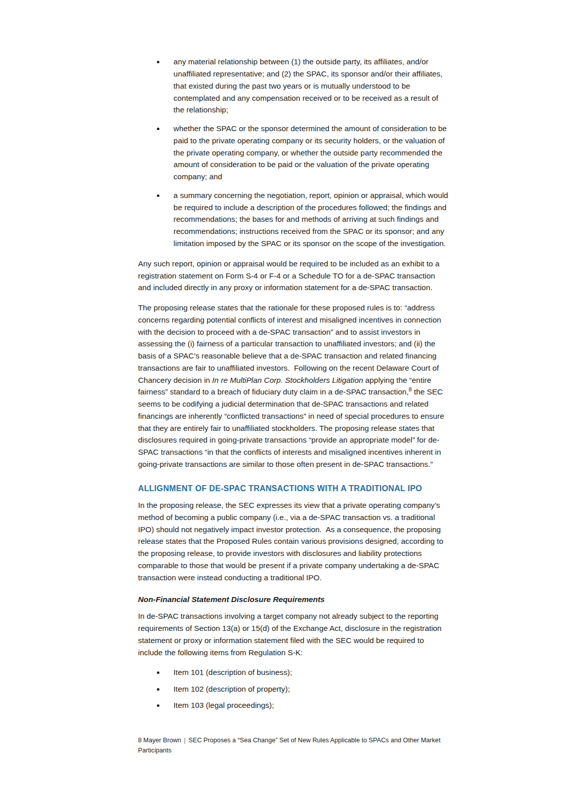any material relationship between (1) the outside party, its affiliates, and/or unaffiliated representative; and (2) the SPAC, its sponsor and/or their affiliates, that existed during the past two years or is mutually understood to be contemplated and any compensation received or to be received as a result of the relationship;
whether the SPAC or the sponsor determined the amount of consideration to be paid to the private operating company or its security holders, or the valuation of the private operating company, or whether the outside party recommended the amount of consideration to be paid or the valuation of the private operating company; and
a summary concerning the negotiation, report, opinion or appraisal, which would be required to include a description of the procedures followed; the findings and recommendations; the bases for and methods of arriving at such findings and recommendations; instructions received from the SPAC or its sponsor; and any limitation imposed by the SPAC or its sponsor on the scope of the investigation.
Any such report, opinion or appraisal would be required to be included as an exhibit to a registration statement on Form S-4 or F-4 or a Schedule TO for a de-SPAC transaction and included directly in any proxy or information statement for a de-SPAC transaction.
The proposing release states that the rationale for these proposed rules is to: “address concerns regarding potential conflicts of interest and misaligned incentives in connection with the decision to proceed with a de-SPAC transaction” and to assist investors in assessing the (i) fairness of a particular transaction to unaffiliated investors; and (ii) the basis of a SPAC’s reasonable believe that a de-SPAC transaction and related financing transactions are fair to unaffiliated investors. Following on the recent Delaware Court of Chancery decision in In re MultiPlan Corp. Stockholders Litigation applying the “entire fairness” standard to a breach of fiduciary duty claim in a de-SPAC transaction,8 the SEC seems to be codifying a judicial determination that de-SPAC transactions and related financings are inherently “conflicted transactions” in need of special procedures to ensure that they are entirely fair to unaffiliated stockholders. The proposing release states that disclosures required in going-private transactions “provide an appropriate model” for de-SPAC transactions “in that the conflicts of interests and misaligned incentives inherent in going-private transactions are similar to those often present in de-SPAC transactions.”
Allignment of De-SPAC Transactions with a Traditional IPO
In the proposing release, the SEC expresses its view that a private operating company’s method of becoming a public company (i.e., via a de-SPAC transaction vs. a traditional IPO) should not negatively impact investor protection. As a consequence, the proposing release states that the Proposed Rules contain various provisions designed, according to the proposing release, to provide investors with disclosures and liability protections comparable to those that would be present if a private company undertaking a de-SPAC transaction were instead conducting a traditional IPO.
Non-Financial Statement Disclosure Requirements
In de-SPAC transactions involving a target company not already subject to the reporting requirements of Section 13(a) or 15(d) of the Exchange Act, disclosure in the registration statement or proxy or information statement filed with the SEC would be required to include the following items from Regulation S-K:
Item 101 (description of business);
Item 102 (description of property);
Item 103 (legal proceedings);
8 Mayer Brown|SEC Proposes a “Sea Change” Set of New Rules Applicable to SPACs and Other Market Participants